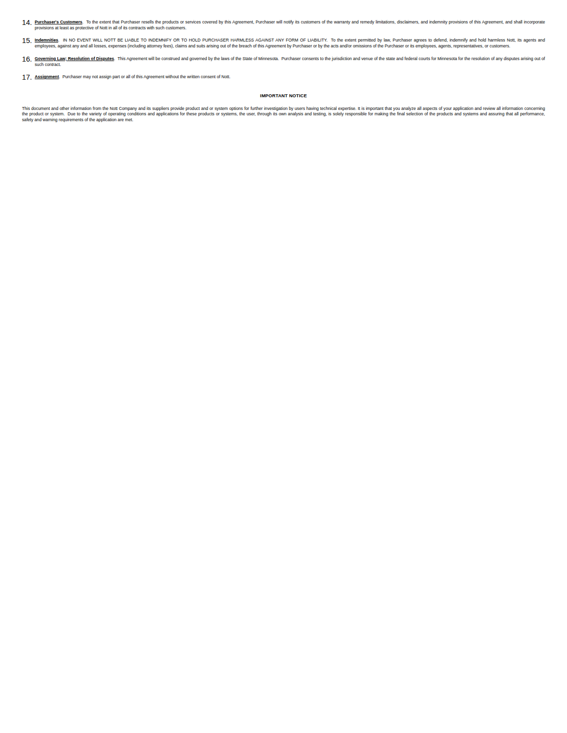14. Purchaser's Customers. To the extent that Purchaser resells the products or services covered by this Agreement, Purchaser will notify its customers of the warranty and remedy limitations, disclaimers, and indemnity provisions of this Agreement, and shall incorporate provisions at least as protective of Nott in all of its contracts with such customers.
15. Indemnities. IN NO EVENT WILL NOTT BE LIABLE TO INDEMNIFY OR TO HOLD PURCHASER HARMLESS AGAINST ANY FORM OF LIABILITY. To the extent permitted by law, Purchaser agrees to defend, indemnify and hold harmless Nott, its agents and employees, against any and all losses, expenses (including attorney fees), claims and suits arising out of the breach of this Agreement by Purchaser or by the acts and/or omissions of the Purchaser or its employees, agents, representatives, or customers.
16. Governing Law; Resolution of Disputes. This Agreement will be construed and governed by the laws of the State of Minnesota. Purchaser consents to the jurisdiction and venue of the state and federal courts for Minnesota for the resolution of any disputes arising out of such contract.
17. Assignment. Purchaser may not assign part or all of this Agreement without the written consent of Nott.
IMPORTANT NOTICE
This document and other information from the Nott Company and its suppliers provide product and or system options for further investigation by users having technical expertise. It is important that you analyze all aspects of your application and review all information concerning the product or system. Due to the variety of operating conditions and applications for these products or systems, the user, through its own analysis and testing, is solely responsible for making the final selection of the products and systems and assuring that all performance, safety and warning requirements of the application are met.